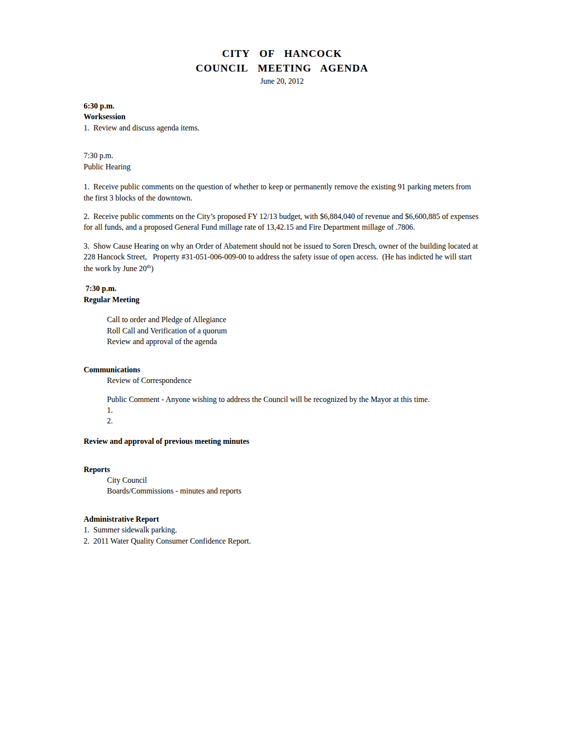CITY OF HANCOCKCOUNCIL MEETING AGENDA
June 20, 2012
6:30 p.m.
Worksession
1. Review and discuss agenda items.
7:30 p.m.
Public Hearing
1. Receive public comments on the question of whether to keep or permanently remove the existing 91 parking meters from the first 3 blocks of the downtown.
2. Receive public comments on the City’s proposed FY 12/13 budget, with $6,884,040 of revenue and $6,600,885 of expenses for all funds, and a proposed General Fund millage rate of 13,42.15 and Fire Department millage of .7806.
3. Show Cause Hearing on why an Order of Abatement should not be issued to Soren Dresch, owner of the building located at 228 Hancock Street, Property #31-051-006-009-00 to address the safety issue of open access. (He has indicted he will start the work by June 20th)
7:30 p.m.
Regular Meeting
Call to order and Pledge of Allegiance
Roll Call and Verification of a quorum
Review and approval of the agenda
Communications
Review of Correspondence
Public Comment - Anyone wishing to address the Council will be recognized by the Mayor at this time.
1.
2.
Review and approval of previous meeting minutes
Reports
City Council
Boards/Commissions - minutes and reports
Administrative Report
1. Summer sidewalk parking.
2. 2011 Water Quality Consumer Confidence Report.